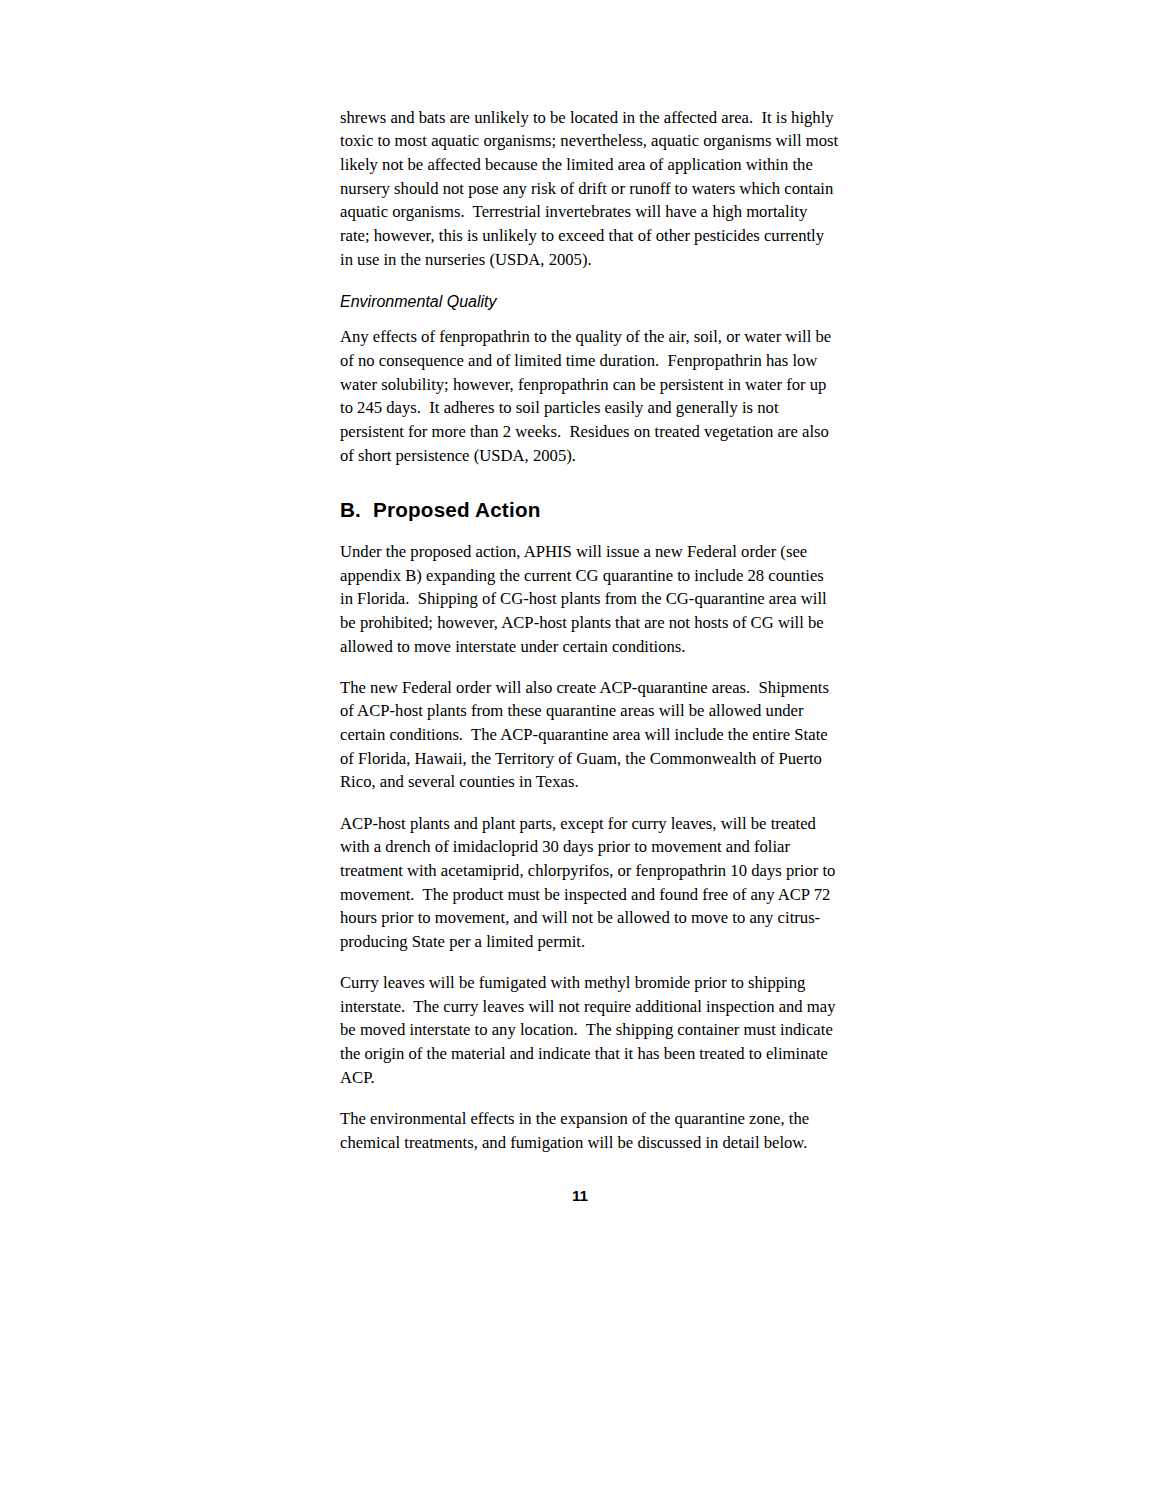shrews and bats are unlikely to be located in the affected area. It is highly toxic to most aquatic organisms; nevertheless, aquatic organisms will most likely not be affected because the limited area of application within the nursery should not pose any risk of drift or runoff to waters which contain aquatic organisms. Terrestrial invertebrates will have a high mortality rate; however, this is unlikely to exceed that of other pesticides currently in use in the nurseries (USDA, 2005).
Environmental Quality
Any effects of fenpropathrin to the quality of the air, soil, or water will be of no consequence and of limited time duration. Fenpropathrin has low water solubility; however, fenpropathrin can be persistent in water for up to 245 days. It adheres to soil particles easily and generally is not persistent for more than 2 weeks. Residues on treated vegetation are also of short persistence (USDA, 2005).
B. Proposed Action
Under the proposed action, APHIS will issue a new Federal order (see appendix B) expanding the current CG quarantine to include 28 counties in Florida. Shipping of CG-host plants from the CG-quarantine area will be prohibited; however, ACP-host plants that are not hosts of CG will be allowed to move interstate under certain conditions.
The new Federal order will also create ACP-quarantine areas. Shipments of ACP-host plants from these quarantine areas will be allowed under certain conditions. The ACP-quarantine area will include the entire State of Florida, Hawaii, the Territory of Guam, the Commonwealth of Puerto Rico, and several counties in Texas.
ACP-host plants and plant parts, except for curry leaves, will be treated with a drench of imidacloprid 30 days prior to movement and foliar treatment with acetamiprid, chlorpyrifos, or fenpropathrin 10 days prior to movement. The product must be inspected and found free of any ACP 72 hours prior to movement, and will not be allowed to move to any citrus-producing State per a limited permit.
Curry leaves will be fumigated with methyl bromide prior to shipping interstate. The curry leaves will not require additional inspection and may be moved interstate to any location. The shipping container must indicate the origin of the material and indicate that it has been treated to eliminate ACP.
The environmental effects in the expansion of the quarantine zone, the chemical treatments, and fumigation will be discussed in detail below.
11